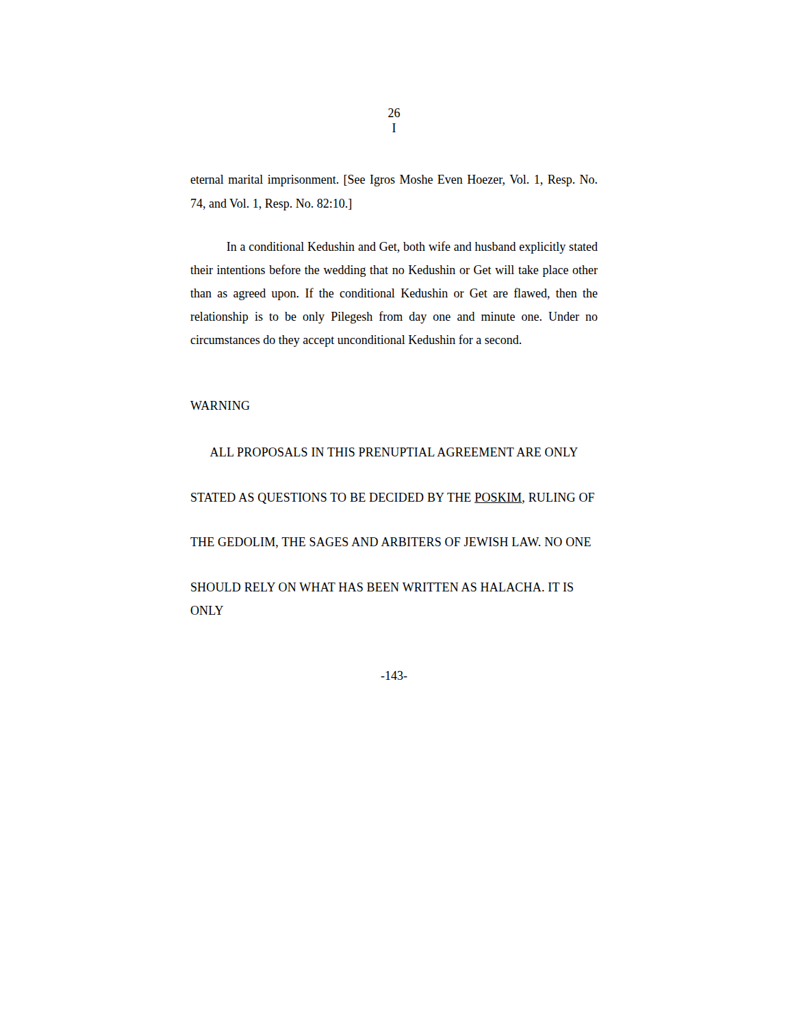26 I
eternal marital imprisonment. [See Igros Moshe Even Hoezer, Vol. 1, Resp. No. 74, and Vol. 1, Resp. No. 82:10.]
In a conditional Kedushin and Get, both wife and husband explicitly stated their intentions before the wedding that no Kedushin or Get will take place other than as agreed upon. If the conditional Kedushin or Get are flawed, then the relationship is to be only Pilegesh from day one and minute one. Under no circumstances do they accept unconditional Kedushin for a second.
WARNING
ALL PROPOSALS IN THIS PRENUPTIAL AGREEMENT ARE ONLY
STATED AS QUESTIONS TO BE DECIDED BY THE POSKIM, RULING OF
THE GEDOLIM, THE SAGES AND ARBITERS OF JEWISH LAW. NO ONE
SHOULD RELY ON WHAT HAS BEEN WRITTEN AS HALACHA. IT IS ONLY
-143-